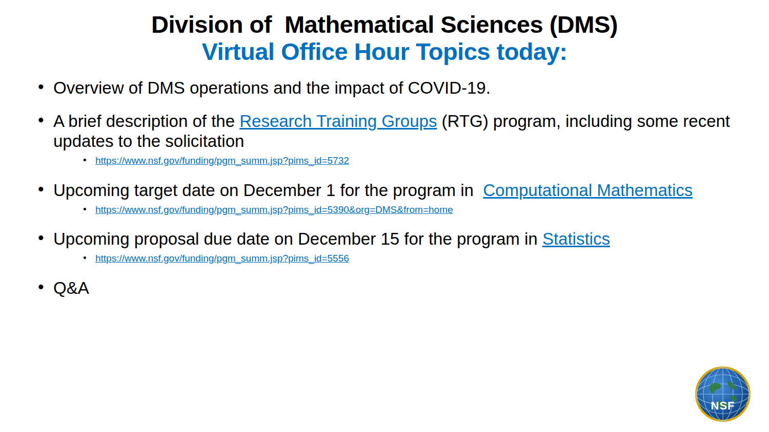Division of Mathematical Sciences (DMS)
Virtual Office Hour Topics today:
Overview of DMS operations and the impact of COVID-19.
A brief description of the Research Training Groups (RTG) program, including some recent updates to the solicitation
https://www.nsf.gov/funding/pgm_summ.jsp?pims_id=5732
Upcoming target date on December 1 for the program in Computational Mathematics
https://www.nsf.gov/funding/pgm_summ.jsp?pims_id=5390&org=DMS&from=home
Upcoming proposal due date on December 15 for the program in Statistics
https://www.nsf.gov/funding/pgm_summ.jsp?pims_id=5556
Q&A
NSF